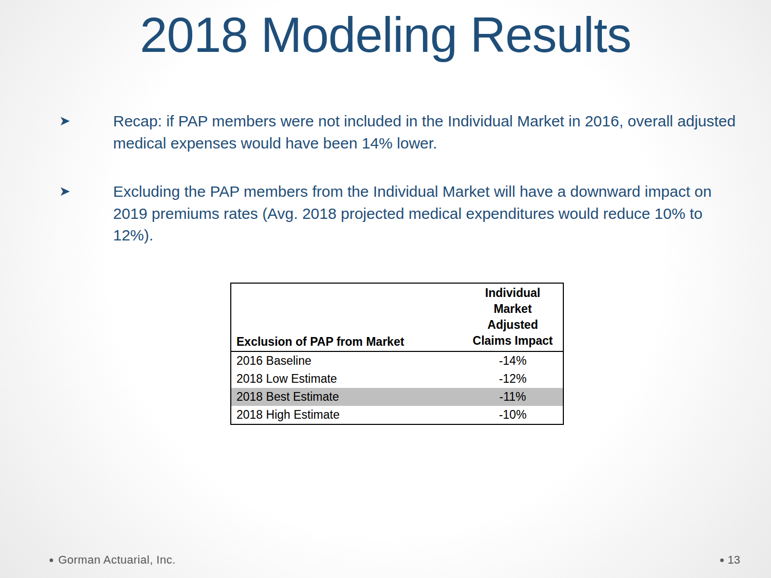2018 Modeling Results
Recap: if PAP members were not included in the Individual Market in 2016, overall adjusted medical expenses would have been 14% lower.
Excluding the PAP members from the Individual Market will have a downward impact on 2019 premiums rates (Avg. 2018 projected medical expenditures would reduce 10% to 12%).
| Exclusion of PAP from Market | Individual Market Adjusted Claims Impact |
| --- | --- |
| 2016 Baseline | -14% |
| 2018 Low Estimate | -12% |
| 2018 Best Estimate | -11% |
| 2018 High Estimate | -10% |
Gorman Actuarial, Inc.
13